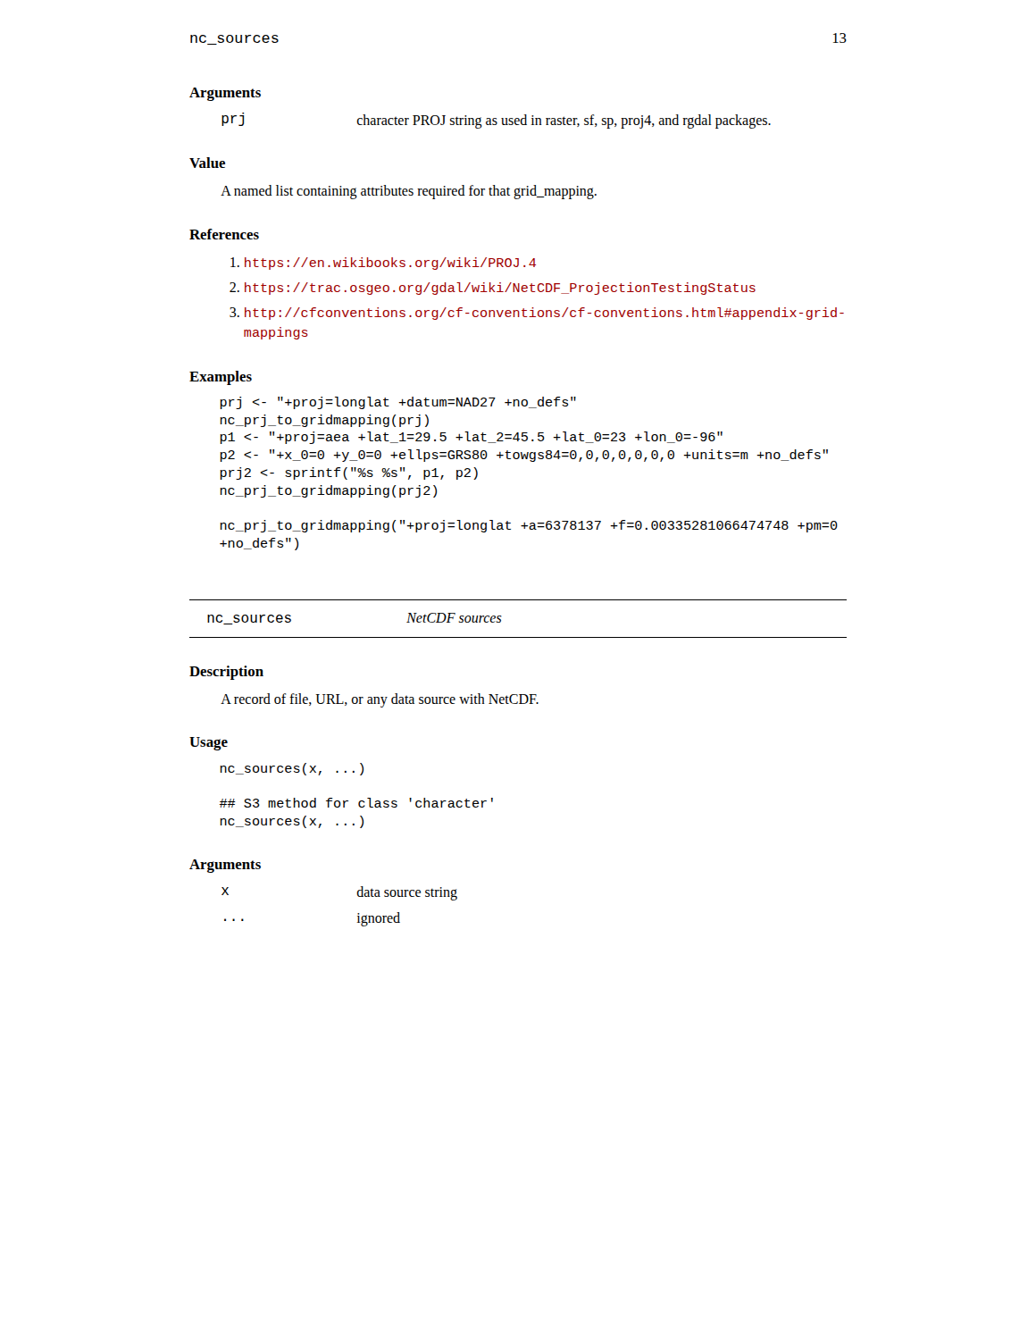nc_sources 13
Arguments
prj
character PROJ string as used in raster, sf, sp, proj4, and rgdal packages.
Value
A named list containing attributes required for that grid_mapping.
References
https://en.wikibooks.org/wiki/PROJ.4
https://trac.osgeo.org/gdal/wiki/NetCDF_ProjectionTestingStatus
http://cfconventions.org/cf-conventions/cf-conventions.html#appendix-grid-mappings
Examples
prj <- "+proj=longlat +datum=NAD27 +no_defs"
nc_prj_to_gridmapping(prj)
p1 <- "+proj=aea +lat_1=29.5 +lat_2=45.5 +lat_0=23 +lon_0=-96"
p2 <- "+x_0=0 +y_0=0 +ellps=GRS80 +towgs84=0,0,0,0,0,0,0 +units=m +no_defs"
prj2 <- sprintf("%s %s", p1, p2)
nc_prj_to_gridmapping(prj2)

nc_prj_to_gridmapping("+proj=longlat +a=6378137 +f=0.00335281066474748 +pm=0 +no_defs")
nc_sources NetCDF sources
Description
A record of file, URL, or any data source with NetCDF.
Usage
nc_sources(x, ...)

## S3 method for class 'character'
nc_sources(x, ...)
Arguments
x
data source string
...
ignored